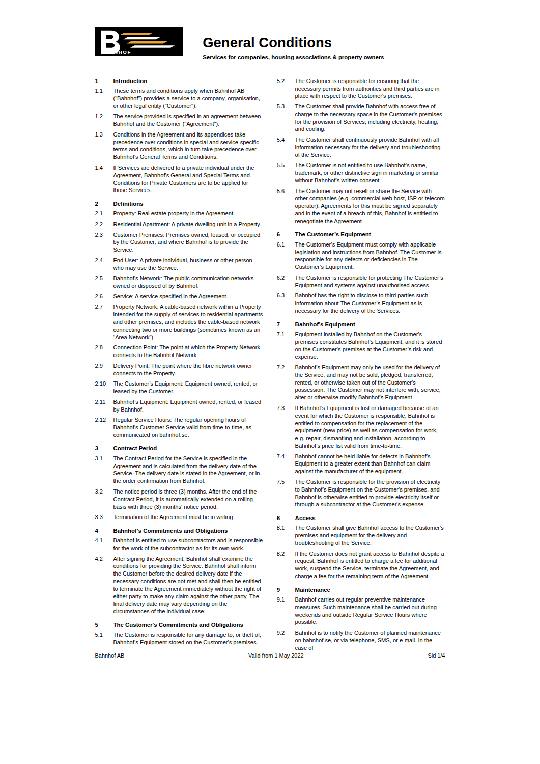BAHNHOF
General Conditions
Services for companies, housing associations & property owners
1 Introduction
1.1 These terms and conditions apply when Bahnhof AB ("Bahnhof") provides a service to a company, organisation, or other legal entity ("Customer").
1.2 The service provided is specified in an agreement between Bahnhof and the Customer ("Agreement").
1.3 Conditions in the Agreement and its appendices take precedence over conditions in special and service-specific terms and conditions, which in turn take precedence over Bahnhof's General Terms and Conditions.
1.4 If Services are delivered to a private individual under the Agreement, Bahnhof's General and Special Terms and Conditions for Private Customers are to be applied for those Services.
2 Definitions
2.1 Property: Real estate property in the Agreement.
2.2 Residential Apartment: A private dwelling unit in a Property.
2.3 Customer Premises: Premises owned, leased, or occupied by the Customer, and where Bahnhof is to provide the Service.
2.4 End User: A private individual, business or other person who may use the Service.
2.5 Bahnhof's Network: The public communication networks owned or disposed of by Bahnhof.
2.6 Service: A service specified in the Agreement.
2.7 Property Network: A cable-based network within a Property intended for the supply of services to residential apartments and other premises, and includes the cable-based network connecting two or more buildings (sometimes known as an “Area Network”).
2.8 Connection Point: The point at which the Property Network connects to the Bahnhof Network.
2.9 Delivery Point: The point where the fibre network owner connects to the Property.
2.10 The Customer’s Equipment: Equipment owned, rented, or leased by the Customer.
2.11 Bahnhof’s Equipment: Equipment owned, rented, or leased by Bahnhof.
2.12 Regular Service Hours: The regular opening hours of Bahnhof's Customer Service valid from time-to-time, as communicated on bahnhof.se.
3 Contract Period
3.1 The Contract Period for the Service is specified in the Agreement and is calculated from the delivery date of the Service. The delivery date is stated in the Agreement, or in the order confirmation from Bahnhof.
3.2 The notice period is three (3) months. After the end of the Contract Period, it is automatically extended on a rolling basis with three (3) months' notice period.
3.3 Termination of the Agreement must be in writing.
4 Bahnhof's Commitments and Obligations
4.1 Bahnhof is entitled to use subcontractors and is responsible for the work of the subcontractor as for its own work.
4.2 After signing the Agreement, Bahnhof shall examine the conditions for providing the Service. Bahnhof shall inform the Customer before the desired delivery date if the necessary conditions are not met and shall then be entitled to terminate the Agreement immediately without the right of either party to make any claim against the other party. The final delivery date may vary depending on the circumstances of the individual case.
5 The Customer's Commitments and Obligations
5.1 The Customer is responsible for any damage to, or theft of, Bahnhof’s Equipment stored on the Customer's premises.
5.2 The Customer is responsible for ensuring that the necessary permits from authorities and third parties are in place with respect to the Customer's premises.
5.3 The Customer shall provide Bahnhof with access free of charge to the necessary space in the Customer's premises for the provision of Services, including electricity, heating, and cooling.
5.4 The Customer shall continuously provide Bahnhof with all information necessary for the delivery and troubleshooting of the Service.
5.5 The Customer is not entitled to use Bahnhof’s name, trademark, or other distinctive sign in marketing or similar without Bahnhof’s written consent.
5.6 The Customer may not resell or share the Service with other companies (e.g. commercial web host, ISP or telecom operator). Agreements for this must be signed separately and in the event of a breach of this, Bahnhof is entitled to renegotiate the Agreement.
6 The Customer’s Equipment
6.1 The Customer’s Equipment must comply with applicable legislation and instructions from Bahnhof. The Customer is responsible for any defects or deficiencies in The Customer’s Equipment.
6.2 The Customer is responsible for protecting The Customer’s Equipment and systems against unauthorised access.
6.3 Bahnhof has the right to disclose to third parties such information about The Customer’s Equipment as is necessary for the delivery of the Services.
7 Bahnhof’s Equipment
7.1 Equipment installed by Bahnhof on the Customer's premises constitutes Bahnhof’s Equipment, and it is stored on the Customer's premises at the Customer’s risk and expense.
7.2 Bahnhof’s Equipment may only be used for the delivery of the Service, and may not be sold, pledged, transferred, rented, or otherwise taken out of the Customer's possession. The Customer may not interfere with, service, alter or otherwise modify Bahnhof’s Equipment.
7.3 If Bahnhof’s Equipment is lost or damaged because of an event for which the Customer is responsible, Bahnhof is entitled to compensation for the replacement of the equipment (new price) as well as compensation for work, e.g. repair, dismantling and installation, according to Bahnhof’s price list valid from time-to-time.
7.4 Bahnhof cannot be held liable for defects in Bahnhof’s Equipment to a greater extent than Bahnhof can claim against the manufacturer of the equipment.
7.5 The Customer is responsible for the provision of electricity to Bahnhof’s Equipment on the Customer's premises, and Bahnhof is otherwise entitled to provide electricity itself or through a subcontractor at the Customer's expense.
8 Access
8.1 The Customer shall give Bahnhof access to the Customer's premises and equipment for the delivery and troubleshooting of the Service.
8.2 If the Customer does not grant access to Bahnhof despite a request, Bahnhof is entitled to charge a fee for additional work, suspend the Service, terminate the Agreement, and charge a fee for the remaining term of the Agreement.
9 Maintenance
9.1 Bahnhof carries out regular preventive maintenance measures. Such maintenance shall be carried out during weekends and outside Regular Service Hours where possible.
9.2 Bahnhof is to notify the Customer of planned maintenance on bahnhof.se, or via telephone, SMS, or e-mail. In the case of
Bahnhof AB
Valid from 1 May 2022
Sid 1/4